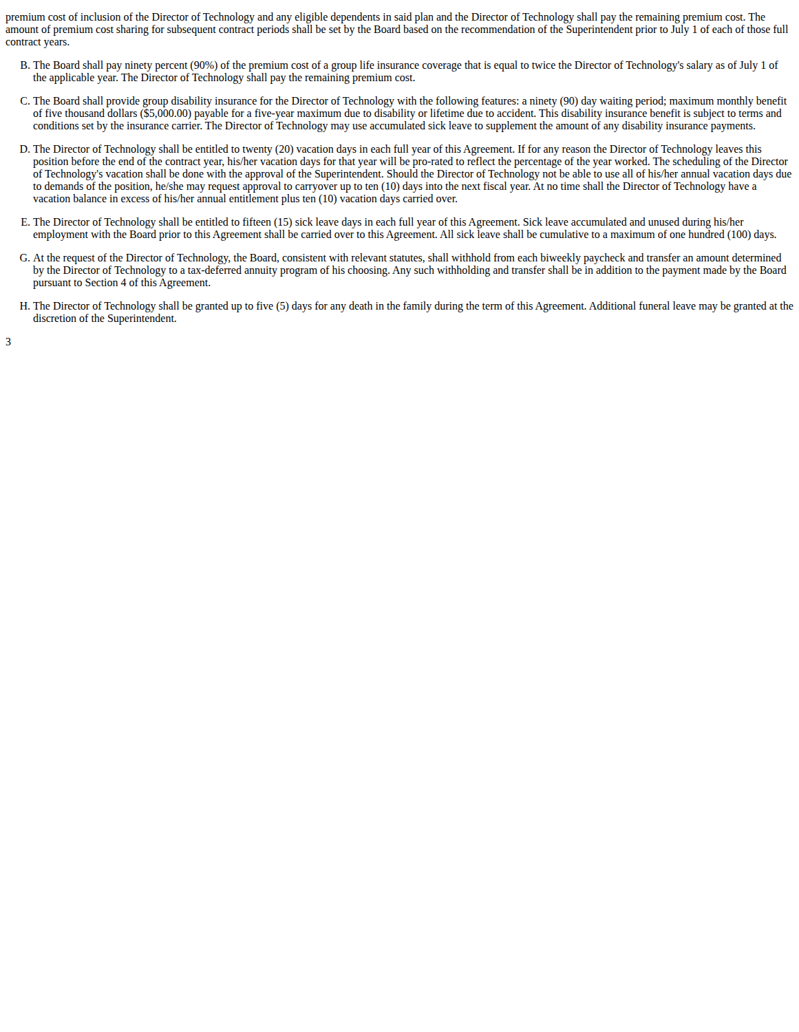premium cost of inclusion of the Director of Technology and any eligible dependents in said plan and the Director of Technology shall pay the remaining premium cost. The amount of premium cost sharing for subsequent contract periods shall be set by the Board based on the recommendation of the Superintendent prior to July 1 of each of those full contract years.
The Board shall pay ninety percent (90%) of the premium cost of a group life insurance coverage that is equal to twice the Director of Technology's salary as of July 1 of the applicable year. The Director of Technology shall pay the remaining premium cost.
The Board shall provide group disability insurance for the Director of Technology with the following features: a ninety (90) day waiting period; maximum monthly benefit of five thousand dollars ($5,000.00) payable for a five-year maximum due to disability or lifetime due to accident. This disability insurance benefit is subject to terms and conditions set by the insurance carrier. The Director of Technology may use accumulated sick leave to supplement the amount of any disability insurance payments.
The Director of Technology shall be entitled to twenty (20) vacation days in each full year of this Agreement. If for any reason the Director of Technology leaves this position before the end of the contract year, his/her vacation days for that year will be pro-rated to reflect the percentage of the year worked. The scheduling of the Director of Technology's vacation shall be done with the approval of the Superintendent. Should the Director of Technology not be able to use all of his/her annual vacation days due to demands of the position, he/she may request approval to carryover up to ten (10) days into the next fiscal year. At no time shall the Director of Technology have a vacation balance in excess of his/her annual entitlement plus ten (10) vacation days carried over.
The Director of Technology shall be entitled to fifteen (15) sick leave days in each full year of this Agreement. Sick leave accumulated and unused during his/her employment with the Board prior to this Agreement shall be carried over to this Agreement. All sick leave shall be cumulative to a maximum of one hundred (100) days.
At the request of the Director of Technology, the Board, consistent with relevant statutes, shall withhold from each biweekly paycheck and transfer an amount determined by the Director of Technology to a tax-deferred annuity program of his choosing. Any such withholding and transfer shall be in addition to the payment made by the Board pursuant to Section 4 of this Agreement.
The Director of Technology shall be granted up to five (5) days for any death in the family during the term of this Agreement. Additional funeral leave may be granted at the discretion of the Superintendent.
3